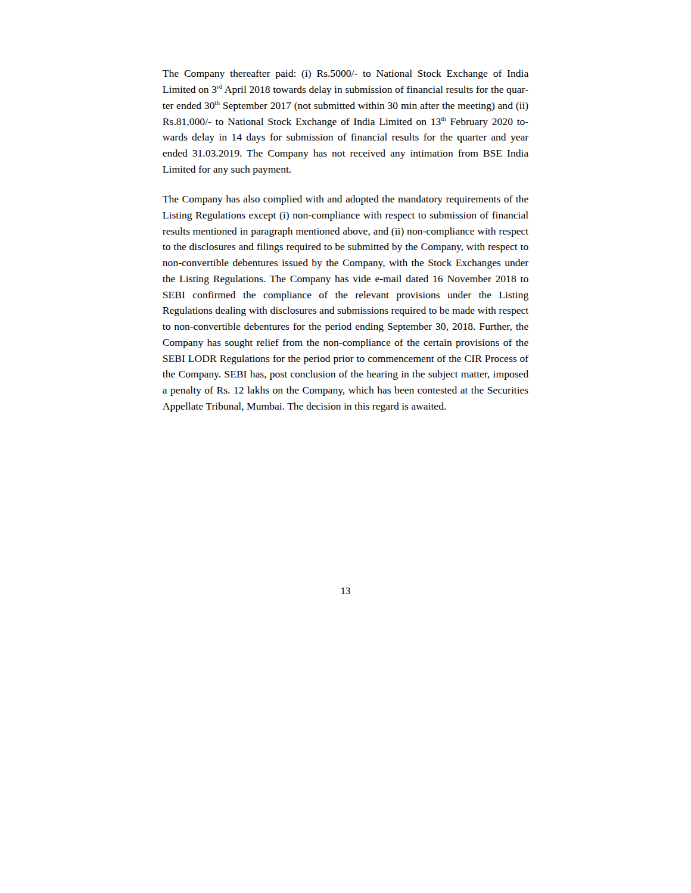The Company thereafter paid: (i) Rs.5000/- to National Stock Exchange of India Limited on 3rd April 2018 towards delay in submission of financial results for the quarter ended 30th September 2017 (not submitted within 30 min after the meeting) and (ii) Rs.81,000/- to National Stock Exchange of India Limited on 13th February 2020 towards delay in 14 days for submission of financial results for the quarter and year ended 31.03.2019. The Company has not received any intimation from BSE India Limited for any such payment.
The Company has also complied with and adopted the mandatory requirements of the Listing Regulations except (i) non-compliance with respect to submission of financial results mentioned in paragraph mentioned above, and (ii) non-compliance with respect to the disclosures and filings required to be submitted by the Company, with respect to non-convertible debentures issued by the Company, with the Stock Exchanges under the Listing Regulations. The Company has vide e-mail dated 16 November 2018 to SEBI confirmed the compliance of the relevant provisions under the Listing Regulations dealing with disclosures and submissions required to be made with respect to non-convertible debentures for the period ending September 30, 2018. Further, the Company has sought relief from the non-compliance of the certain provisions of the SEBI LODR Regulations for the period prior to commencement of the CIR Process of the Company. SEBI has, post conclusion of the hearing in the subject matter, imposed a penalty of Rs. 12 lakhs on the Company, which has been contested at the Securities Appellate Tribunal, Mumbai. The decision in this regard is awaited.
13